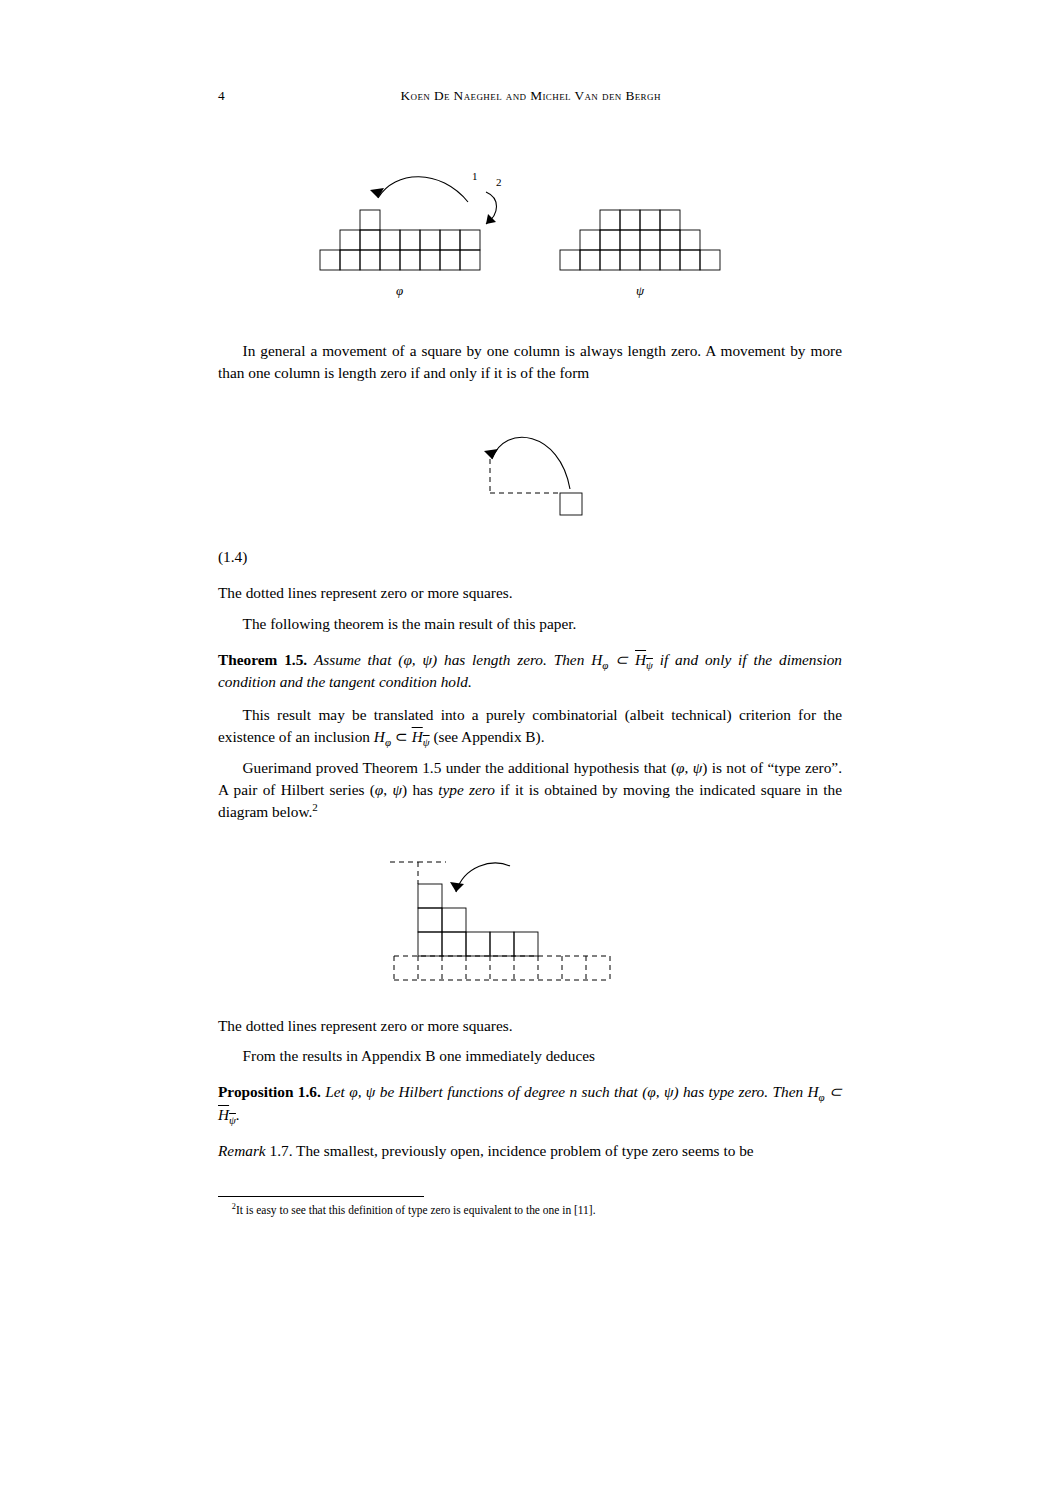4 Koen De Naeghel and Michel Van den Bergh
1 2 φ ψ
In general a movement of a square by one column is always length zero. A movement by more than one column is length zero if and only if it is of the form
(1.4)
The dotted lines represent zero or more squares.
The following theorem is the main result of this paper.
Theorem 1.5. Assume that (φ, ψ) has length zero. Then Hφ ⊂ Hψ if and only if the dimension condition and the tangent condition hold.
This result may be translated into a purely combinatorial (albeit technical) criterion for the existence of an inclusion Hφ ⊂ Hψ (see Appendix B).
Guerimand proved Theorem 1.5 under the additional hypothesis that (φ, ψ) is not of “type zero”. A pair of Hilbert series (φ, ψ) has type zero if it is obtained by moving the indicated square in the diagram below.2
The dotted lines represent zero or more squares.
From the results in Appendix B one immediately deduces
Proposition 1.6. Let φ, ψ be Hilbert functions of degree n such that (φ, ψ) has type zero. Then Hφ ⊂ Hψ.
Remark 1.7. The smallest, previously open, incidence problem of type zero seems to be
2It is easy to see that this definition of type zero is equivalent to the one in [11].